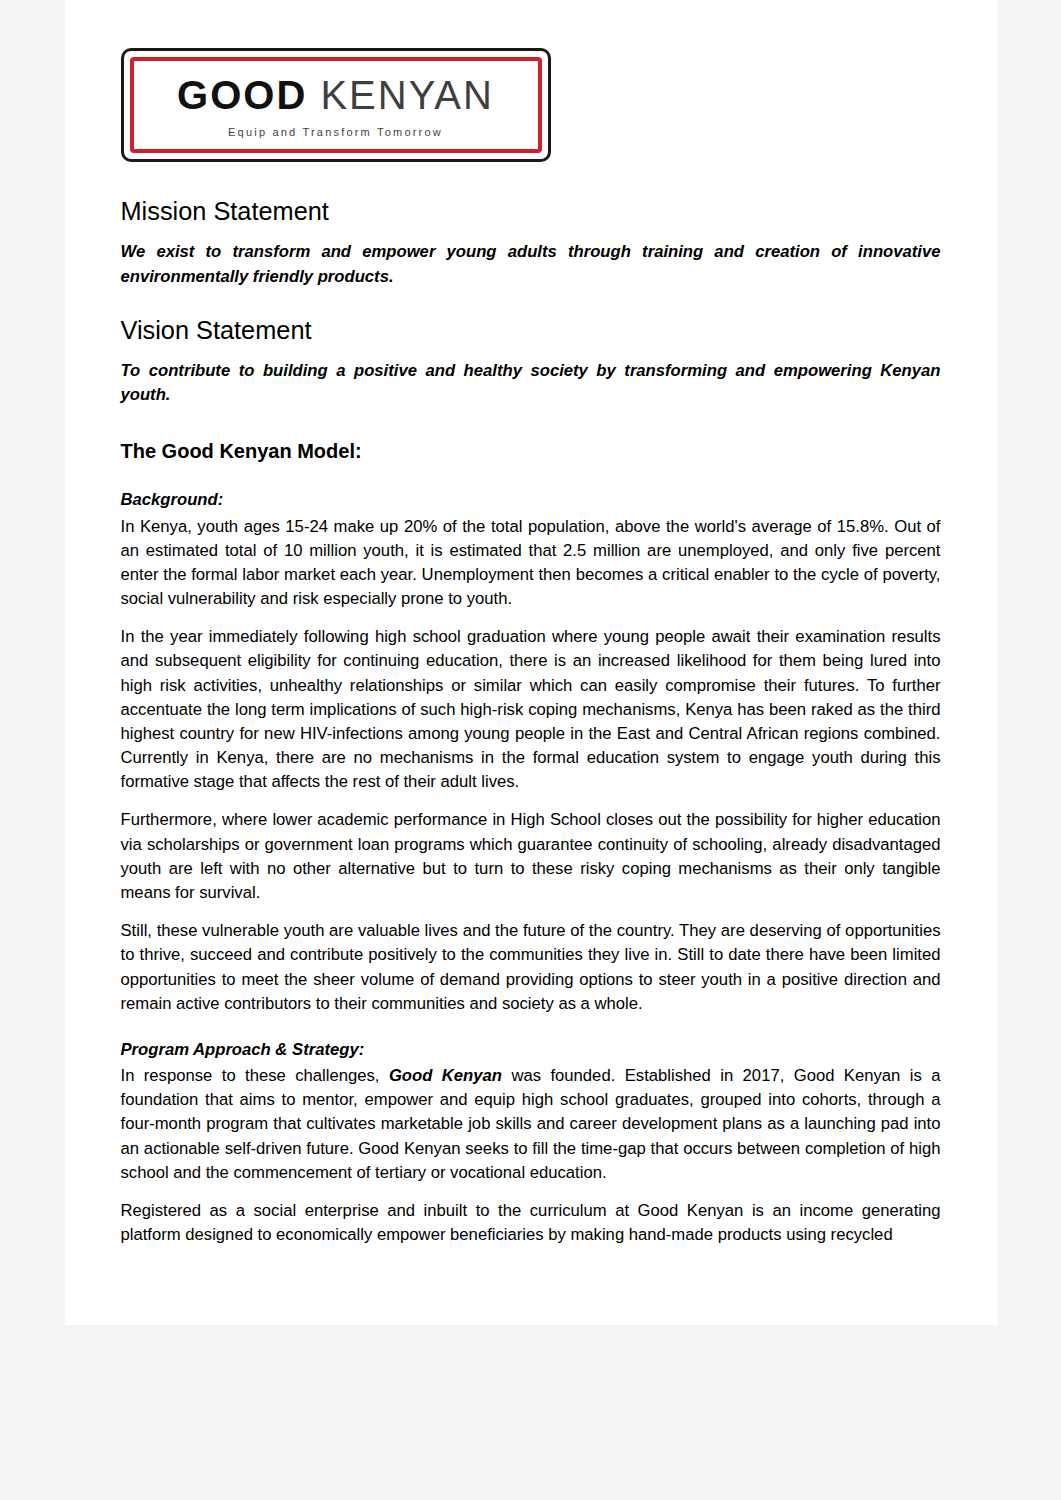GOOD KENYAN
Equip and Transform Tomorrow
Mission Statement
We exist to transform and empower young adults through training and creation of innovative environmentally friendly products.
Vision Statement
To contribute to building a positive and healthy society by transforming and empowering Kenyan youth.
The Good Kenyan Model:
Background:
In Kenya, youth ages 15-24 make up 20% of the total population, above the world's average of 15.8%. Out of an estimated total of 10 million youth, it is estimated that 2.5 million are unemployed, and only five percent enter the formal labor market each year. Unemployment then becomes a critical enabler to the cycle of poverty, social vulnerability and risk especially prone to youth.
In the year immediately following high school graduation where young people await their examination results and subsequent eligibility for continuing education, there is an increased likelihood for them being lured into high risk activities, unhealthy relationships or similar which can easily compromise their futures. To further accentuate the long term implications of such high-risk coping mechanisms, Kenya has been raked as the third highest country for new HIV-infections among young people in the East and Central African regions combined. Currently in Kenya, there are no mechanisms in the formal education system to engage youth during this formative stage that affects the rest of their adult lives.
Furthermore, where lower academic performance in High School closes out the possibility for higher education via scholarships or government loan programs which guarantee continuity of schooling, already disadvantaged youth are left with no other alternative but to turn to these risky coping mechanisms as their only tangible means for survival.
Still, these vulnerable youth are valuable lives and the future of the country. They are deserving of opportunities to thrive, succeed and contribute positively to the communities they live in. Still to date there have been limited opportunities to meet the sheer volume of demand providing options to steer youth in a positive direction and remain active contributors to their communities and society as a whole.
Program Approach & Strategy:
In response to these challenges, Good Kenyan was founded. Established in 2017, Good Kenyan is a foundation that aims to mentor, empower and equip high school graduates, grouped into cohorts, through a four-month program that cultivates marketable job skills and career development plans as a launching pad into an actionable self-driven future. Good Kenyan seeks to fill the time-gap that occurs between completion of high school and the commencement of tertiary or vocational education.
Registered as a social enterprise and inbuilt to the curriculum at Good Kenyan is an income generating platform designed to economically empower beneficiaries by making hand-made products using recycled